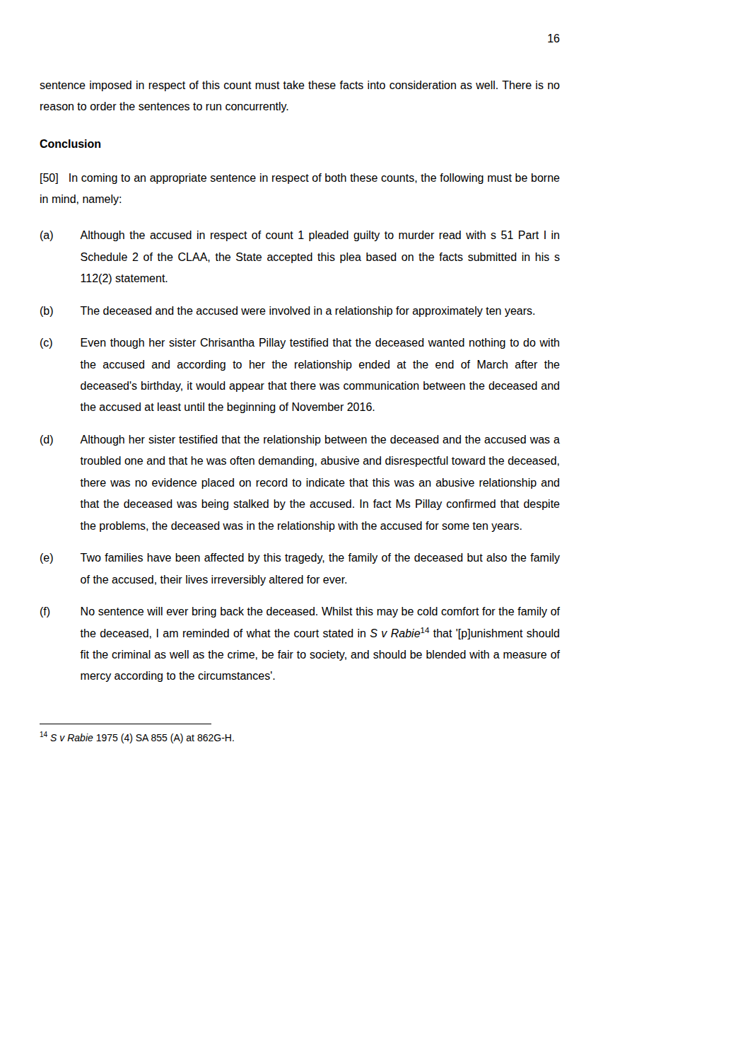16
sentence imposed in respect of this count must take these facts into consideration as well. There is no reason to order the sentences to run concurrently.
Conclusion
[50] In coming to an appropriate sentence in respect of both these counts, the following must be borne in mind, namely:
(a) Although the accused in respect of count 1 pleaded guilty to murder read with s 51 Part I in Schedule 2 of the CLAA, the State accepted this plea based on the facts submitted in his s 112(2) statement.
(b) The deceased and the accused were involved in a relationship for approximately ten years.
(c) Even though her sister Chrisantha Pillay testified that the deceased wanted nothing to do with the accused and according to her the relationship ended at the end of March after the deceased's birthday, it would appear that there was communication between the deceased and the accused at least until the beginning of November 2016.
(d) Although her sister testified that the relationship between the deceased and the accused was a troubled one and that he was often demanding, abusive and disrespectful toward the deceased, there was no evidence placed on record to indicate that this was an abusive relationship and that the deceased was being stalked by the accused. In fact Ms Pillay confirmed that despite the problems, the deceased was in the relationship with the accused for some ten years.
(e) Two families have been affected by this tragedy, the family of the deceased but also the family of the accused, their lives irreversibly altered for ever.
(f) No sentence will ever bring back the deceased. Whilst this may be cold comfort for the family of the deceased, I am reminded of what the court stated in S v Rabie14 that '[p]unishment should fit the criminal as well as the crime, be fair to society, and should be blended with a measure of mercy according to the circumstances'.
14 S v Rabie 1975 (4) SA 855 (A) at 862G-H.